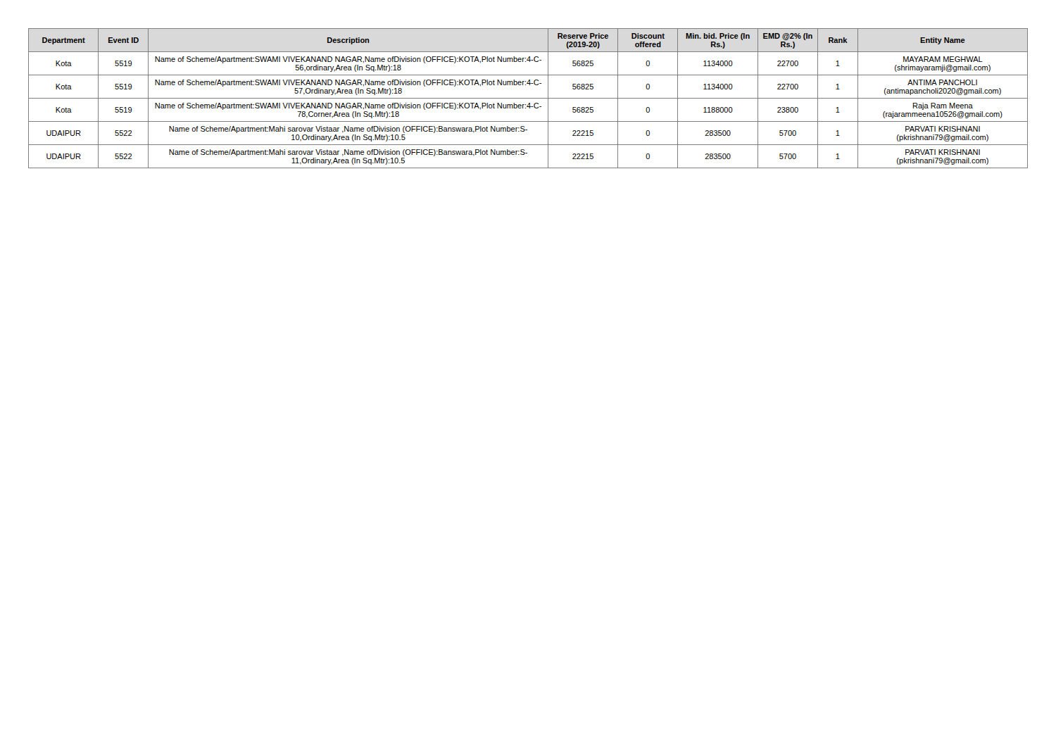| Department | Event ID | Description | Reserve Price (2019-20) | Discount offered | Min. bid. Price (In Rs.) | EMD @2% (In Rs.) | Rank | Entity Name |
| --- | --- | --- | --- | --- | --- | --- | --- | --- |
| Kota | 5519 | Name of Scheme/Apartment:SWAMI VIVEKANAND NAGAR,Name ofDivision (OFFICE):KOTA,Plot Number:4-C-56,ordinary,Area (In Sq.Mtr):18 | 56825 | 0 | 1134000 | 22700 | 1 | MAYARAM MEGHWAL (shrimayaramji@gmail.com) |
| Kota | 5519 | Name of Scheme/Apartment:SWAMI VIVEKANAND NAGAR,Name ofDivision (OFFICE):KOTA,Plot Number:4-C-57,Ordinary,Area (In Sq.Mtr):18 | 56825 | 0 | 1134000 | 22700 | 1 | ANTIMA PANCHOLI (antimapancholi2020@gmail.com) |
| Kota | 5519 | Name of Scheme/Apartment:SWAMI VIVEKANAND NAGAR,Name ofDivision (OFFICE):KOTA,Plot Number:4-C-78,Corner,Area (In Sq.Mtr):18 | 56825 | 0 | 1188000 | 23800 | 1 | Raja Ram Meena (rajarammeena10526@gmail.com) |
| UDAIPUR | 5522 | Name of Scheme/Apartment:Mahi sarovar Vistaar ,Name ofDivision (OFFICE):Banswara,Plot Number:S-10,Ordinary,Area (In Sq.Mtr):10.5 | 22215 | 0 | 283500 | 5700 | 1 | PARVATI KRISHNANI (pkrishnani79@gmail.com) |
| UDAIPUR | 5522 | Name of Scheme/Apartment:Mahi sarovar Vistaar ,Name ofDivision (OFFICE):Banswara,Plot Number:S-11,Ordinary,Area (In Sq.Mtr):10.5 | 22215 | 0 | 283500 | 5700 | 1 | PARVATI KRISHNANI (pkrishnani79@gmail.com) |